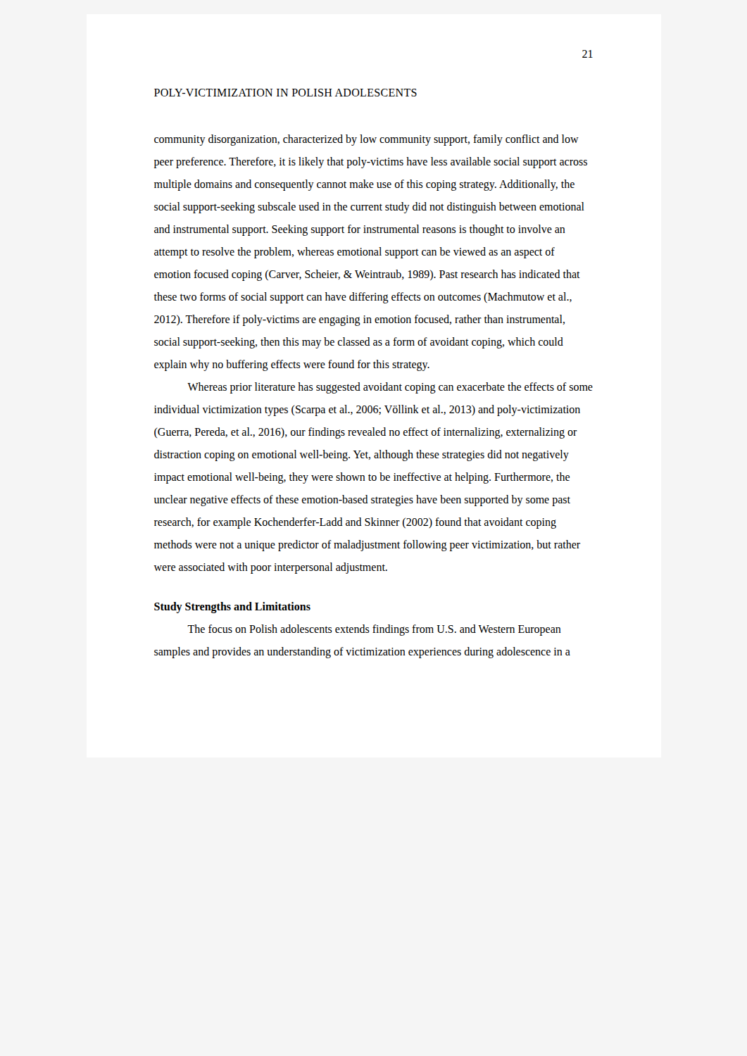21
POLY-VICTIMIZATION IN POLISH ADOLESCENTS
community disorganization, characterized by low community support, family conflict and low peer preference. Therefore, it is likely that poly-victims have less available social support across multiple domains and consequently cannot make use of this coping strategy. Additionally, the social support-seeking subscale used in the current study did not distinguish between emotional and instrumental support. Seeking support for instrumental reasons is thought to involve an attempt to resolve the problem, whereas emotional support can be viewed as an aspect of emotion focused coping (Carver, Scheier, & Weintraub, 1989). Past research has indicated that these two forms of social support can have differing effects on outcomes (Machmutow et al., 2012). Therefore if poly-victims are engaging in emotion focused, rather than instrumental, social support-seeking, then this may be classed as a form of avoidant coping, which could explain why no buffering effects were found for this strategy.
Whereas prior literature has suggested avoidant coping can exacerbate the effects of some individual victimization types (Scarpa et al., 2006; Völlink et al., 2013) and poly-victimization (Guerra, Pereda, et al., 2016), our findings revealed no effect of internalizing, externalizing or distraction coping on emotional well-being. Yet, although these strategies did not negatively impact emotional well-being, they were shown to be ineffective at helping. Furthermore, the unclear negative effects of these emotion-based strategies have been supported by some past research, for example Kochenderfer-Ladd and Skinner (2002) found that avoidant coping methods were not a unique predictor of maladjustment following peer victimization, but rather were associated with poor interpersonal adjustment.
Study Strengths and Limitations
The focus on Polish adolescents extends findings from U.S. and Western European samples and provides an understanding of victimization experiences during adolescence in a